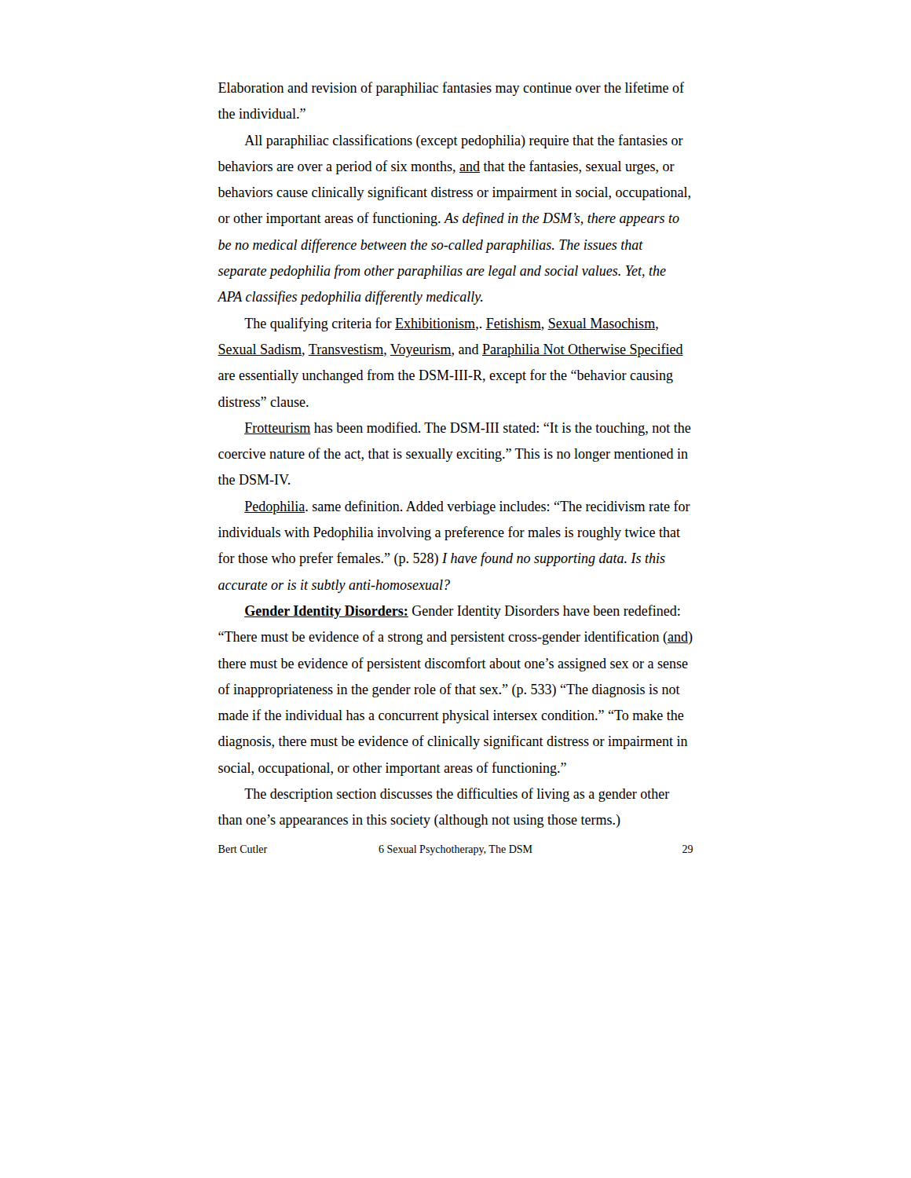Elaboration and revision of paraphiliac fantasies may continue over the lifetime of the individual.”
All paraphiliac classifications (except pedophilia) require that the fantasies or behaviors are over a period of six months, and that the fantasies, sexual urges, or behaviors cause clinically significant distress or impairment in social, occupational, or other important areas of functioning. As defined in the DSM’s, there appears to be no medical difference between the so-called paraphilias. The issues that separate pedophilia from other paraphilias are legal and social values. Yet, the APA classifies pedophilia differently medically.
The qualifying criteria for Exhibitionism,. Fetishism, Sexual Masochism, Sexual Sadism, Transvestism, Voyeurism, and Paraphilia Not Otherwise Specified are essentially unchanged from the DSM-III-R, except for the “behavior causing distress” clause.
Frotteurism has been modified. The DSM-III stated: “It is the touching, not the coercive nature of the act, that is sexually exciting.” This is no longer mentioned in the DSM-IV.
Pedophilia. same definition. Added verbiage includes: “The recidivism rate for individuals with Pedophilia involving a preference for males is roughly twice that for those who prefer females.” (p. 528) I have found no supporting data. Is this accurate or is it subtly anti-homosexual?
Gender Identity Disorders: Gender Identity Disorders have been redefined: “There must be evidence of a strong and persistent cross-gender identification (and) there must be evidence of persistent discomfort about one’s assigned sex or a sense of inappropriateness in the gender role of that sex.” (p. 533) “The diagnosis is not made if the individual has a concurrent physical intersex condition.” “To make the diagnosis, there must be evidence of clinically significant distress or impairment in social, occupational, or other important areas of functioning.”
The description section discusses the difficulties of living as a gender other than one’s appearances in this society (although not using those terms.)
Bert Cutler
6 Sexual Psychotherapy, The DSM
29